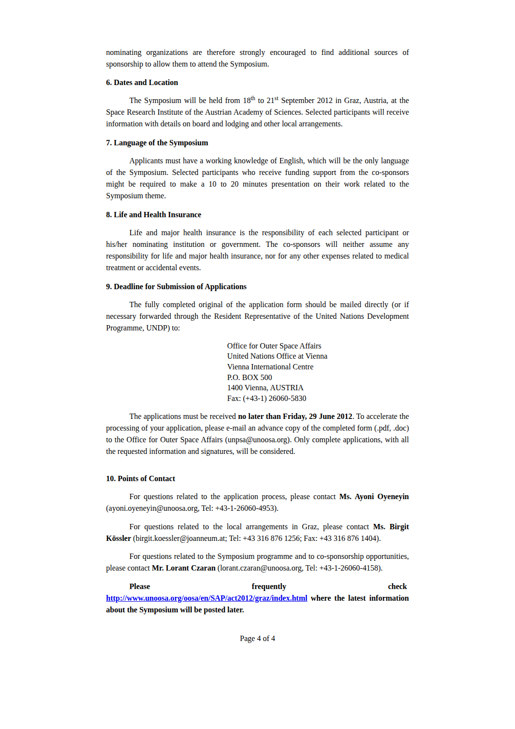nominating organizations are therefore strongly encouraged to find additional sources of sponsorship to allow them to attend the Symposium.
6. Dates and Location
The Symposium will be held from 18th to 21st September 2012 in Graz, Austria, at the Space Research Institute of the Austrian Academy of Sciences. Selected participants will receive information with details on board and lodging and other local arrangements.
7. Language of the Symposium
Applicants must have a working knowledge of English, which will be the only language of the Symposium. Selected participants who receive funding support from the co-sponsors might be required to make a 10 to 20 minutes presentation on their work related to the Symposium theme.
8. Life and Health Insurance
Life and major health insurance is the responsibility of each selected participant or his/her nominating institution or government. The co-sponsors will neither assume any responsibility for life and major health insurance, nor for any other expenses related to medical treatment or accidental events.
9. Deadline for Submission of Applications
The fully completed original of the application form should be mailed directly (or if necessary forwarded through the Resident Representative of the United Nations Development Programme, UNDP) to:
Office for Outer Space Affairs
United Nations Office at Vienna
Vienna International Centre
P.O. BOX 500
1400 Vienna, AUSTRIA
Fax: (+43-1) 26060-5830
The applications must be received no later than Friday, 29 June 2012. To accelerate the processing of your application, please e-mail an advance copy of the completed form (.pdf, .doc) to the Office for Outer Space Affairs (unpsa@unoosa.org). Only complete applications, with all the requested information and signatures, will be considered.
10. Points of Contact
For questions related to the application process, please contact Ms. Ayoni Oyeneyin (ayoni.oyeneyin@unoosa.org, Tel: +43-1-26060-4953).
For questions related to the local arrangements in Graz, please contact Ms. Birgit Kössler (birgit.koessler@joanneum.at; Tel: +43 316 876 1256; Fax: +43 316 876 1404).
For questions related to the Symposium programme and to co-sponsorship opportunities, please contact Mr. Lorant Czaran (lorant.czaran@unoosa.org, Tel: +43-1-26060-4158).
Please frequently check http://www.unoosa.org/oosa/en/SAP/act2012/graz/index.html where the latest information about the Symposium will be posted later.
Page 4 of 4